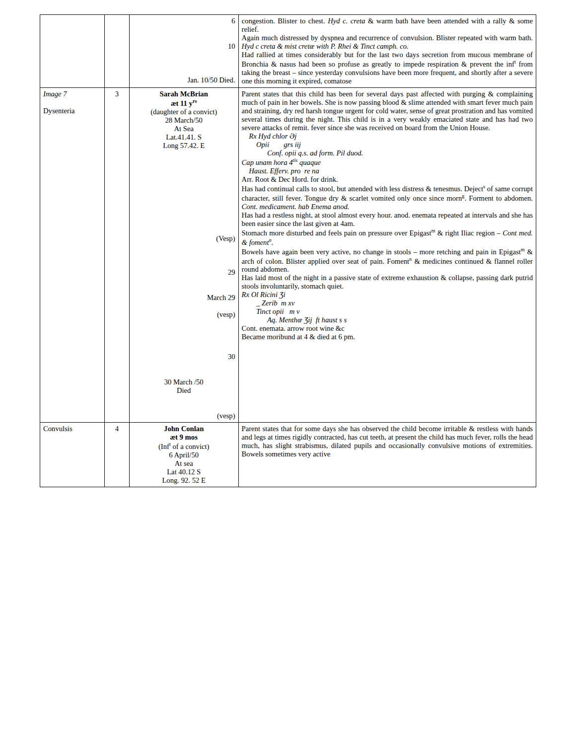| | | 6 10 Jan. 10/50 Died. | congestion. Blister to chest. Hyd c. creta & warm bath have been attended with a rally & some relief. Again much distressed by dyspnea and recurrence of convulsion. Blister repeated with warm bath. Hyd c creta & mist cretæ with P. Rhei & Tinct camph. co. Had rallied at times considerably but for the last two days secretion from mucous membrane of Bronchia & nasus had been so profuse as greatly to impede respiration & prevent the inf t from taking the breast – since yesterday convulsions have been more frequent, and shortly after a severe one this morning it expired, comatose |
| Image 7 Dysenteria | 3 | Sarah McBrian æt 11 y rs (daughter of a convict) 28 March/50 At Sea Lat.41.41. S Long 57.42. E (Vesp) 29 March 29 (vesp) 30 30 March /50 Died (vesp) | Parent states that this child has been for several days past affected with purging & complaining much of pain in her bowels. She is now passing blood & slime attended with smart fever much pain and straining, dry red harsh tongue urgent for cold water, sense of great prostration and has vomited several times during the night. This child is in a very weakly emaciated state and has had two severe attacks of remit. fever since she was received on board from the Union House. Rx Hyd chlor Ә j Opii grs iij Conf. opii q.s. ad form. Pil duod. Cap unam hora 4 tis quaque Haust. Efferv. pro re na Arr. Root & Dec Hord. for drink. Has had continual calls to stool, but attended with less distress & tenesmus. Deject s of same corrupt character, still fever. Tongue dry & scarlet vomited only once since morn g . Forment to abdomen. Cont. medicament. hab Enema anod. Has had a restless night, at stool almost every hour. anod. enemata repeated at intervals and she has been easier since the last given at 4am. Stomach more disturbed and feels pain on pressure over Epigast m & right Iliac region – Cont med. & foment n . Bowels have again been very active, no change in stools – more retching and pain in Epigast m & arch of colon. Blister applied over seat of pain. Foment n & medicines continued & flannel roller round abdomen. Has laid most of the night in a passive state of extreme exhaustion & collapse, passing dark putrid stools involuntarily, stomach quiet. Rx Ol Ricini Ʒi _ Zerib m xv Tinct opii m v Aq. Menthæ Ʒij ft haust s s Cont. enemata. arrow root wine &c Became moribund at 4 & died at 6 pm. |
| Convulsis | 4 | John Conlan æt 9 mos (Inf t of a convict) 6 April/50 At sea Lat 40.12 S Long. 92. 52 E | Parent states that for some days she has observed the child become irritable & restless with hands and legs at times rigidly contracted, has cut teeth, at present the child has much fever, rolls the head much, has slight strabismus, dilated pupils and occasionally convulsive motions of extremities. Bowels sometimes very active |